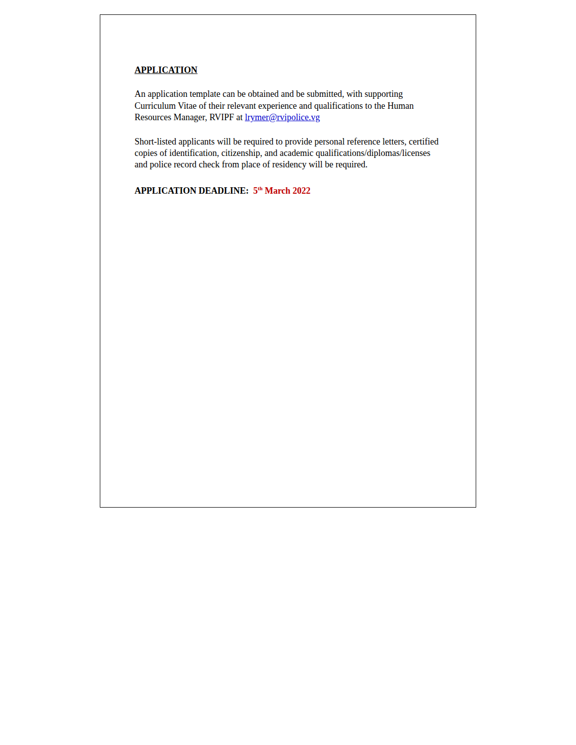APPLICATION
An application template can be obtained and be submitted, with supporting Curriculum Vitae of their relevant experience and qualifications to the Human Resources Manager, RVIPF at lrymer@rvipolice.vg
Short-listed applicants will be required to provide personal reference letters, certified copies of identification, citizenship, and academic qualifications/diplomas/licenses and police record check from place of residency will be required.
APPLICATION DEADLINE: 5th March 2022